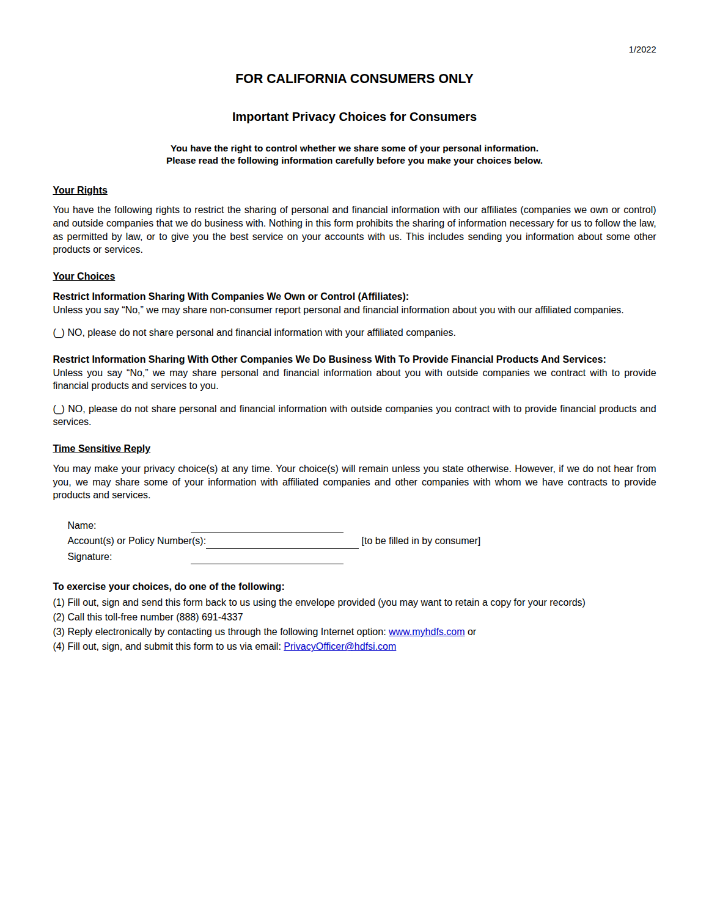1/2022
FOR CALIFORNIA CONSUMERS ONLY
Important Privacy Choices for Consumers
You have the right to control whether we share some of your personal information.
Please read the following information carefully before you make your choices below.
Your Rights
You have the following rights to restrict the sharing of personal and financial information with our affiliates (companies we own or control) and outside companies that we do business with. Nothing in this form prohibits the sharing of information necessary for us to follow the law, as permitted by law, or to give you the best service on your accounts with us. This includes sending you information about some other products or services.
Your Choices
Restrict Information Sharing With Companies We Own or Control (Affiliates):
Unless you say “No,” we may share non-consumer report personal and financial information about you with our affiliated companies.
(_) NO, please do not share personal and financial information with your affiliated companies.
Restrict Information Sharing With Other Companies We Do Business With To Provide Financial Products And Services:
Unless you say “No,” we may share personal and financial information about you with outside companies we contract with to provide financial products and services to you.
(_) NO, please do not share personal and financial information with outside companies you contract with to provide financial products and services.
Time Sensitive Reply
You may make your privacy choice(s) at any time. Your choice(s) will remain unless you state otherwise. However, if we do not hear from you, we may share some of your information with affiliated companies and other companies with whom we have contracts to provide products and services.
Name:
Account(s) or Policy Number(s): [to be filled in by consumer]
Signature:
To exercise your choices, do one of the following:
(1) Fill out, sign and send this form back to us using the envelope provided (you may want to retain a copy for your records)
(2) Call this toll-free number (888) 691-4337
(3) Reply electronically by contacting us through the following Internet option: www.myhdfs.com or
(4) Fill out, sign, and submit this form to us via email: PrivacyOfficer@hdfsi.com